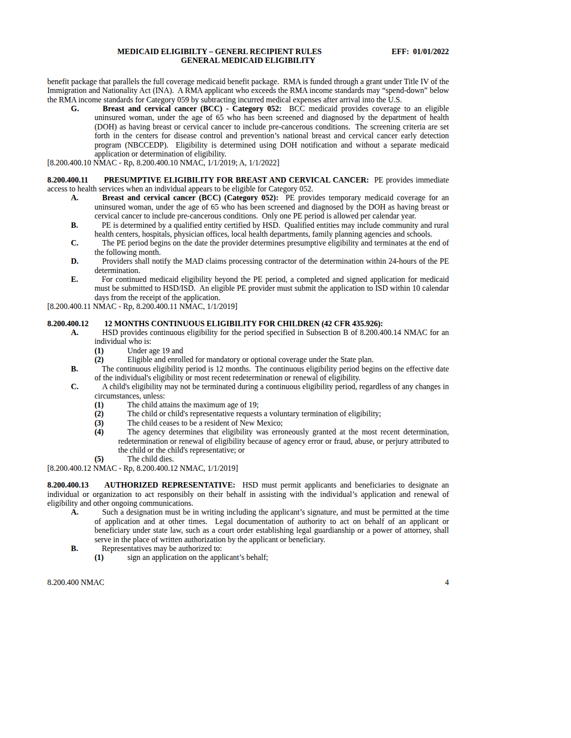MEDICAID ELIGIBILTY – GENERL RECIPIENT RULES EFF: 01/01/2022
GENERAL MEDICAID ELIGIBILITY
benefit package that parallels the full coverage medicaid benefit package. RMA is funded through a grant under Title IV of the Immigration and Nationality Act (INA). A RMA applicant who exceeds the RMA income standards may “spend-down” below the RMA income standards for Category 059 by subtracting incurred medical expenses after arrival into the U.S.
G.   Breast and cervical cancer (BCC) - Category 052: BCC medicaid provides coverage to an eligible uninsured woman, under the age of 65 who has been screened and diagnosed by the department of health (DOH) as having breast or cervical cancer to include pre-cancerous conditions. The screening criteria are set forth in the centers for disease control and prevention’s national breast and cervical cancer early detection program (NBCCEDP). Eligibility is determined using DOH notification and without a separate medicaid application or determination of eligibility.
[8.200.400.10 NMAC - Rp, 8.200.400.10 NMAC, 1/1/2019; A, 1/1/2022]
8.200.400.11  PRESUMPTIVE ELIGIBILITY FOR BREAST AND CERVICAL CANCER: PE provides immediate access to health services when an individual appears to be eligible for Category 052.
A.   Breast and cervical cancer (BCC) (Category 052): PE provides temporary medicaid coverage for an uninsured woman, under the age of 65 who has been screened and diagnosed by the DOH as having breast or cervical cancer to include pre-cancerous conditions. Only one PE period is allowed per calendar year.
B.   PE is determined by a qualified entity certified by HSD. Qualified entities may include community and rural health centers, hospitals, physician offices, local health departments, family planning agencies and schools.
C.   The PE period begins on the date the provider determines presumptive eligibility and terminates at the end of the following month.
D.   Providers shall notify the MAD claims processing contractor of the determination within 24-hours of the PE determination.
E.   For continued medicaid eligibility beyond the PE period, a completed and signed application for medicaid must be submitted to HSD/ISD. An eligible PE provider must submit the application to ISD within 10 calendar days from the receipt of the application.
[8.200.400.11 NMAC - Rp, 8.200.400.11 NMAC, 1/1/2019]
8.200.400.12  12 MONTHS CONTINUOUS ELIGIBILITY FOR CHILDREN (42 CFR 435.926):
A.   HSD provides continuous eligibility for the period specified in Subsection B of 8.200.400.14 NMAC for an individual who is:
(1)   Under age 19 and
(2)   Eligible and enrolled for mandatory or optional coverage under the State plan.
B.   The continuous eligibility period is 12 months. The continuous eligibility period begins on the effective date of the individual's eligibility or most recent redetermination or renewal of eligibility.
C.   A child's eligibility may not be terminated during a continuous eligibility period, regardless of any changes in circumstances, unless:
(1)   The child attains the maximum age of 19;
(2)   The child or child's representative requests a voluntary termination of eligibility;
(3)   The child ceases to be a resident of New Mexico;
(4)   The agency determines that eligibility was erroneously granted at the most recent determination, redetermination or renewal of eligibility because of agency error or fraud, abuse, or perjury attributed to the child or the child's representative; or
(5)   The child dies.
[8.200.400.12 NMAC - Rp, 8.200.400.12 NMAC, 1/1/2019]
8.200.400.13  AUTHORIZED REPRESENTATIVE: HSD must permit applicants and beneficiaries to designate an individual or organization to act responsibly on their behalf in assisting with the individual’s application and renewal of eligibility and other ongoing communications.
A.   Such a designation must be in writing including the applicant’s signature, and must be permitted at the time of application and at other times. Legal documentation of authority to act on behalf of an applicant or beneficiary under state law, such as a court order establishing legal guardianship or a power of attorney, shall serve in the place of written authorization by the applicant or beneficiary.
B.   Representatives may be authorized to:
(1)   sign an application on the applicant’s behalf;
8.200.400 NMAC 4